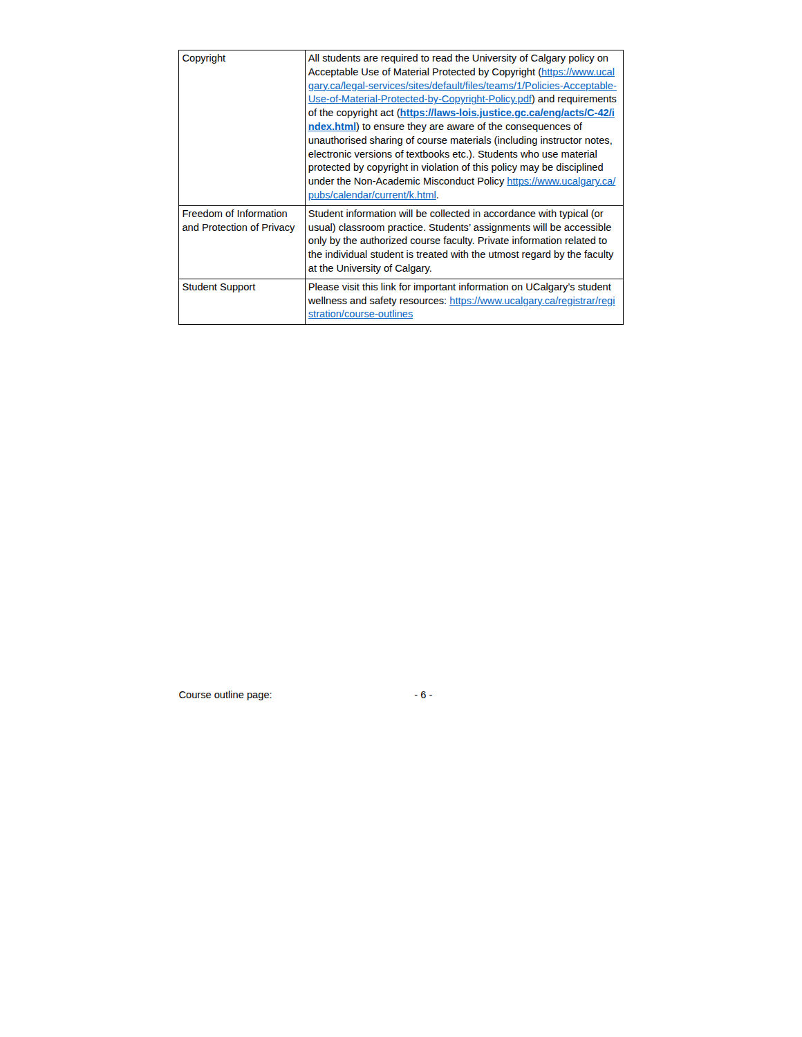| Copyright | All students are required to read the University of Calgary policy on Acceptable Use of Material Protected by Copyright ( https://www.ucalgary.ca/legal-services/sites/default/files/teams/1/Policies-Acceptable-Use-of-Material-Protected-by-Copyright-Policy.pdf ) and requirements of the copyright act ( https://laws-lois.justice.gc.ca/eng/acts/C-42/index.html ) to ensure they are aware of the consequences of unauthorised sharing of course materials (including instructor notes, electronic versions of textbooks etc.). Students who use material protected by copyright in violation of this policy may be disciplined under the Non-Academic Misconduct Policy https://www.ucalgary.ca/pubs/calendar/current/k.html . |
| Freedom of Information and Protection of Privacy | Student information will be collected in accordance with typical (or usual) classroom practice. Students’ assignments will be accessible only by the authorized course faculty. Private information related to the individual student is treated with the utmost regard by the faculty at the University of Calgary. |
| Student Support | Please visit this link for important information on UCalgary’s student wellness and safety resources: https://www.ucalgary.ca/registrar/registration/course-outlines |
Course outline page: - 6 -